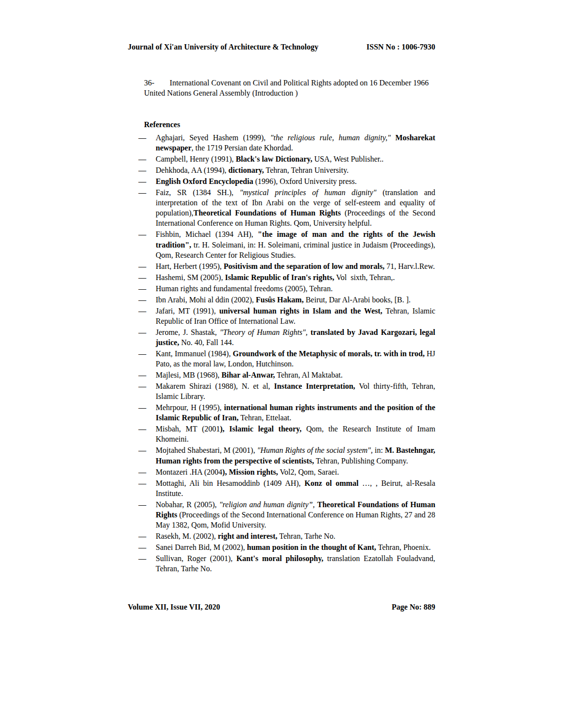Journal of Xi'an University of Architecture & Technology
ISSN No : 1006-7930
36-International Covenant on Civil and Political Rights adopted on 16 December 1966 United Nations General Assembly (Introduction )
References
Aghajari, Seyed Hashem (1999), "the religious rule, human dignity," Mosharekat newspaper, the 1719 Persian date Khordad.
Campbell, Henry (1991), Black's law Dictionary, USA, West Publisher..
Dehkhoda, AA (1994), dictionary, Tehran, Tehran University.
English Oxford Encyclopedia (1996), Oxford University press.
Faiz, SR (1384 SH.), "mystical principles of human dignity" (translation and interpretation of the text of Ibn Arabi on the verge of self-esteem and equality of population),Theoretical Foundations of Human Rights (Proceedings of the Second International Conference on Human Rights. Qom, University helpful.
Fishbin, Michael (1394 AH), "the image of man and the rights of the Jewish tradition", tr. H. Soleimani, in: H. Soleimani, criminal justice in Judaism (Proceedings), Qom, Research Center for Religious Studies.
Hart, Herbert (1995), Positivism and the separation of low and morals, 71, Harv.l.Rew.
Hashemi, SM (2005), Islamic Republic of Iran's rights, Vol sixth, Tehran,.
Human rights and fundamental freedoms (2005), Tehran.
Ibn Arabi, Mohi al ddin (2002), Fusûs Hakam, Beirut, Dar Al-Arabi books, [B. ].
Jafari, MT (1991), universal human rights in Islam and the West, Tehran, Islamic Republic of Iran Office of International Law.
Jerome, J. Shastak, "Theory of Human Rights", translated by Javad Kargozari, legal justice, No. 40, Fall 144.
Kant, Immanuel (1984), Groundwork of the Metaphysic of morals, tr. with in trod, HJ Pato, as the moral law, London, Hutchinson.
Majlesi, MB (1968), Bihar al-Anwar, Tehran, Al Maktabat.
Makarem Shirazi (1988), N. et al, Instance Interpretation, Vol thirty-fifth, Tehran, Islamic Library.
Mehrpour, H (1995), international human rights instruments and the position of the Islamic Republic of Iran, Tehran, Ettelaat.
Misbah, MT (2001), Islamic legal theory, Qom, the Research Institute of Imam Khomeini.
Mojtahed Shabestari, M (2001), "Human Rights of the social system", in: M. Bastehngar, Human rights from the perspective of scientists, Tehran, Publishing Company.
Montazeri .HA (2004), Mission rights, Vol2, Qom, Saraei.
Mottaghi, Ali bin Hesamoddinb (1409 AH), Konz ol ommal …, , Beirut, al-Resala Institute.
Nobahar, R (2005), "religion and human dignity”, Theoretical Foundations of Human Rights (Proceedings of the Second International Conference on Human Rights, 27 and 28 May 1382, Qom, Mofid University.
Rasekh, M. (2002), right and interest, Tehran, Tarhe No.
Sanei Darreh Bid, M (2002), human position in the thought of Kant, Tehran, Phoenix.
Sullivan, Roger (2001), Kant's moral philosophy, translation Ezatollah Fouladvand, Tehran, Tarhe No.
Volume XII, Issue VII, 2020
Page No: 889